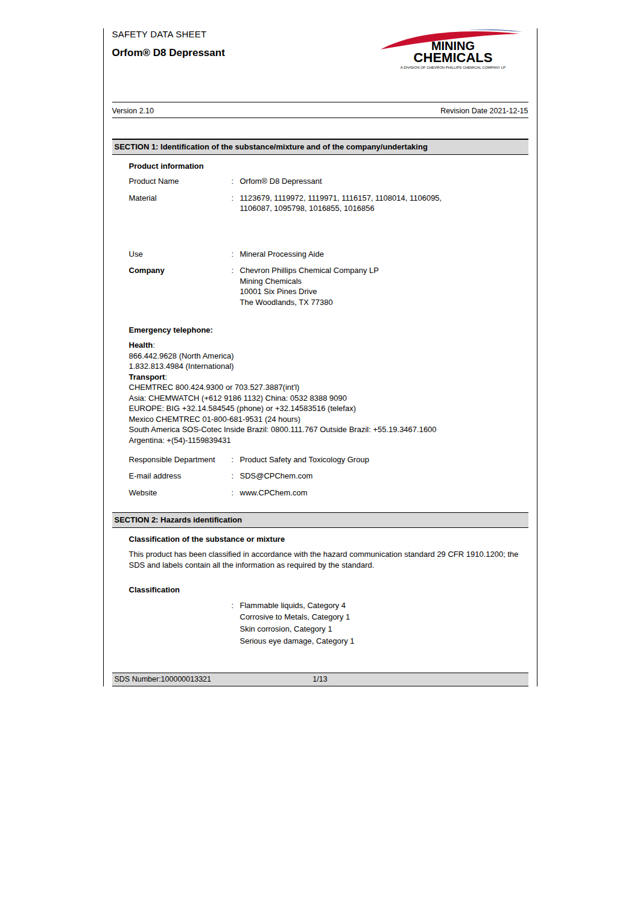SAFETY DATA SHEET
Orfom® D8 Depressant
Version 2.10 Revision Date 2021-12-15
SECTION 1: Identification of the substance/mixture and of the company/undertaking
Product information
| Product Name | : | Orfom® D8 Depressant |
| Material | : | 1123679, 1119972, 1119971, 1116157, 1108014, 1106095, 1106087, 1095798, 1016855, 1016856 |
| Use | : | Mineral Processing Aide |
| Company | : | Chevron Phillips Chemical Company LP Mining Chemicals 10001 Six Pines Drive The Woodlands, TX 77380 |
Emergency telephone:
Health:
866.442.9628 (North America)
1.832.813.4984 (International)
Transport:
CHEMTREC 800.424.9300 or 703.527.3887(int'l)
Asia: CHEMWATCH (+612 9186 1132) China: 0532 8388 9090
EUROPE: BIG +32.14.584545 (phone) or +32.14583516 (telefax)
Mexico CHEMTREC 01-800-681-9531 (24 hours)
South America SOS-Cotec Inside Brazil: 0800.111.767 Outside Brazil: +55.19.3467.1600
Argentina: +(54)-1159839431
| Responsible Department | : | Product Safety and Toxicology Group |
| E-mail address | : | SDS@CPChem.com |
| Website | : | www.CPChem.com |
SECTION 2: Hazards identification
Classification of the substance or mixture
This product has been classified in accordance with the hazard communication standard 29 CFR 1910.1200; the SDS and labels contain all the information as required by the standard.
Classification
| | : | Flammable liquids, Category 4 Corrosive to Metals, Category 1 Skin corrosion, Category 1 Serious eye damage, Category 1 |
SDS Number:100000013321
1/13